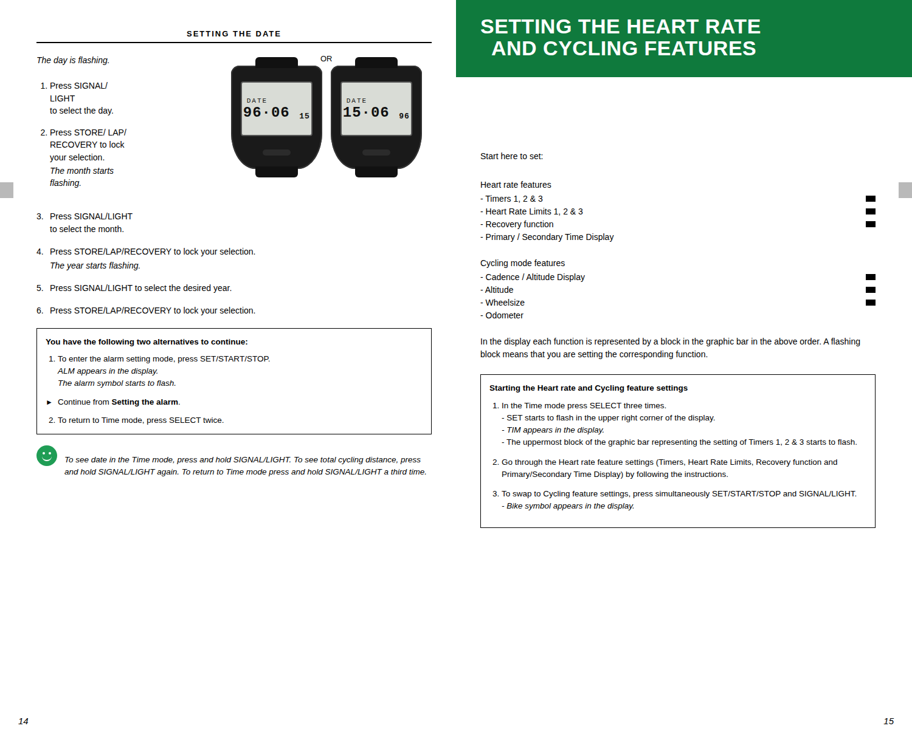Setting the Date
The day is flashing.
Press SIGNAL/
LIGHT
to select the day.
Press STORE/ LAP/
RECOVERY to lock
your selection. The month starts
flashing.
OR
DATE
96·06 15
DATE
15·06 96
3. Press SIGNAL/LIGHT
to select the month.
4. Press STORE/LAP/RECOVERY to lock your selection. The year starts flashing.
5. Press SIGNAL/LIGHT to select the desired year.
6. Press STORE/LAP/RECOVERY to lock your selection.
You have the following two alternatives to continue:
To enter the alarm setting mode, press SET/START/STOP. ALM appears in the display. The alarm symbol starts to flash.
► Continue from Setting the alarm.
To return to Time mode, press SELECT twice.
To see date in the Time mode, press and hold SIGNAL/LIGHT. To see total cycling distance, press and hold SIGNAL/LIGHT again. To return to Time mode press and hold SIGNAL/LIGHT a third time.
14
Setting the Heart Rateand Cycling Features
Start here to set:
Heart rate features
- Timers 1, 2 & 3
- Heart Rate Limits 1, 2 & 3
- Recovery function
- Primary / Secondary Time Display
Cycling mode features
- Cadence / Altitude Display
- Altitude
- Wheelsize
- Odometer
In the display each function is represented by a block in the graphic bar in the above order. A flashing block means that you are setting the corresponding function.
Starting the Heart rate and Cycling feature settings
In the Time mode press SELECT three times. - SET starts to flash in the upper right corner of the display. - TIM appears in the display. - The uppermost block of the graphic bar representing the setting of Timers 1, 2 & 3 starts to flash.
Go through the Heart rate feature settings (Timers, Heart Rate Limits, Recovery function and Primary/Secondary Time Display) by following the instructions.
To swap to Cycling feature settings, press simultaneously SET/START/STOP and SIGNAL/LIGHT. - Bike symbol appears in the display.
15